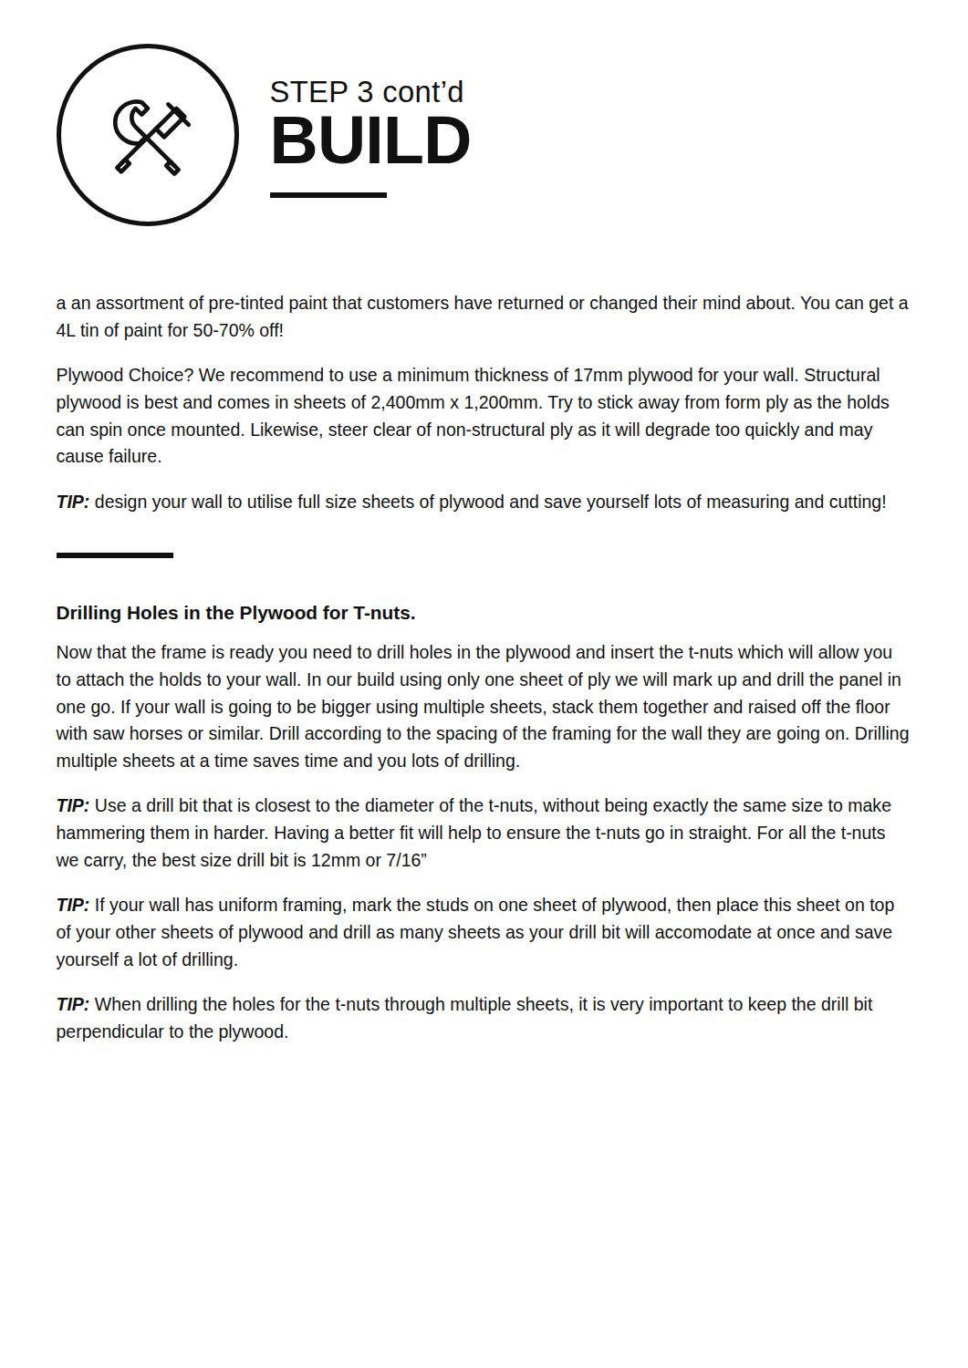STEP 3 cont’d
Build
a an assortment of pre-tinted paint that customers have returned or changed their mind about. You can get a 4L tin of paint for 50-70% off!
Plywood Choice? We recommend to use a minimum thickness of 17mm plywood for your wall. Structural plywood is best and comes in sheets of 2,400mm x 1,200mm. Try to stick away from form ply as the holds can spin once mounted. Likewise, steer clear of non-structural ply as it will degrade too quickly and may cause failure.
TIP: design your wall to utilise full size sheets of plywood and save yourself lots of measuring and cutting!
Drilling Holes in the Plywood for T-nuts.
Now that the frame is ready you need to drill holes in the plywood and insert the t-nuts which will allow you to attach the holds to your wall. In our build using only one sheet of ply we will mark up and drill the panel in one go. If your wall is going to be bigger using multiple sheets, stack them together and raised off the floor with saw horses or similar. Drill according to the spacing of the framing for the wall they are going on. Drilling multiple sheets at a time saves time and you lots of drilling.
TIP: Use a drill bit that is closest to the diameter of the t-nuts, without being exactly the same size to make hammering them in harder. Having a better fit will help to ensure the t-nuts go in straight. For all the t-nuts we carry, the best size drill bit is 12mm or 7/16”
TIP: If your wall has uniform framing, mark the studs on one sheet of plywood, then place this sheet on top of your other sheets of plywood and drill as many sheets as your drill bit will accomodate at once and save yourself a lot of drilling.
TIP: When drilling the holes for the t-nuts through multiple sheets, it is very important to keep the drill bit perpendicular to the plywood.